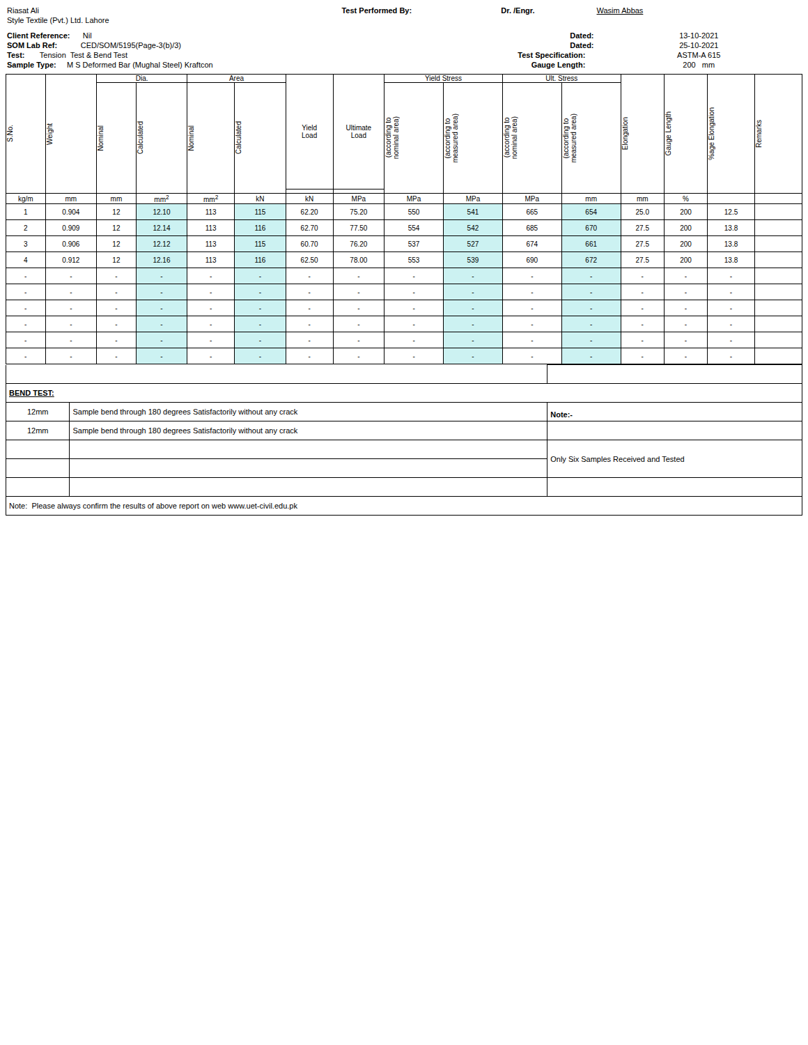| Riasat Ali | Test Performed By: | Dr. /Engr. | Wasim Abbas |
| Style Textile (Pvt.) Ltd. Lahore | | | |
| Client Reference: Nil | | Dated: | 13-10-2021 |
| SOM Lab Ref: CED/SOM/5195(Page-3(b)/3) | | Dated: | 25-10-2021 |
| Test: Tension Test & Bend Test | Test Specification: | ASTM-A 615 |
| Sample Type: M S Deformed Bar (Mughal Steel) Kraftcon | Gauge Length: | 200 mm |
| S.No. | Weight | Dia. | Area | Yield Load | Ultimate Load | Yield Stress | Ult. Stress | Elongation | Gauge Length | %age Elongation | Remarks |
| Nominal | Calculated | Nominal | Calculated | (according to nominal area) | (according to measured area) | (according to nominal area) | (according to measured area) |
| kg/m | mm | mm | mm 2 | mm 2 | kN | kN | MPa | MPa | MPa | MPa | mm | mm | % | |
| 1 | 0.904 | 12 | 12.10 | 113 | 115 | 62.20 | 75.20 | 550 | 541 | 665 | 654 | 25.0 | 200 | 12.5 | |
| 2 | 0.909 | 12 | 12.14 | 113 | 116 | 62.70 | 77.50 | 554 | 542 | 685 | 670 | 27.5 | 200 | 13.8 | |
| 3 | 0.906 | 12 | 12.12 | 113 | 115 | 60.70 | 76.20 | 537 | 527 | 674 | 661 | 27.5 | 200 | 13.8 | |
| 4 | 0.912 | 12 | 12.16 | 113 | 116 | 62.50 | 78.00 | 553 | 539 | 690 | 672 | 27.5 | 200 | 13.8 | |
| - | - | - | - | - | - | - | - | - | - | - | - | - | - | - | |
| - | - | - | - | - | - | - | - | - | - | - | - | - | - | - | |
| - | - | - | - | - | - | - | - | - | - | - | - | - | - | - | |
| - | - | - | - | - | - | - | - | - | - | - | - | - | - | - | |
| - | - | - | - | - | - | - | - | - | - | - | - | - | - | - | |
| - | - | - | - | - | - | - | - | - | - | - | - | - | - | - | |
| BEND TEST: | |
| 12mm | Sample bend through 180 degrees Satisfactorily without any crack | Note:- |
| 12mm | Sample bend through 180 degrees Satisfactorily without any crack | |
| | | Only Six Samples Received and Tested |
| Note: Please always confirm the results of above report on web www.uet-civil.edu.pk |